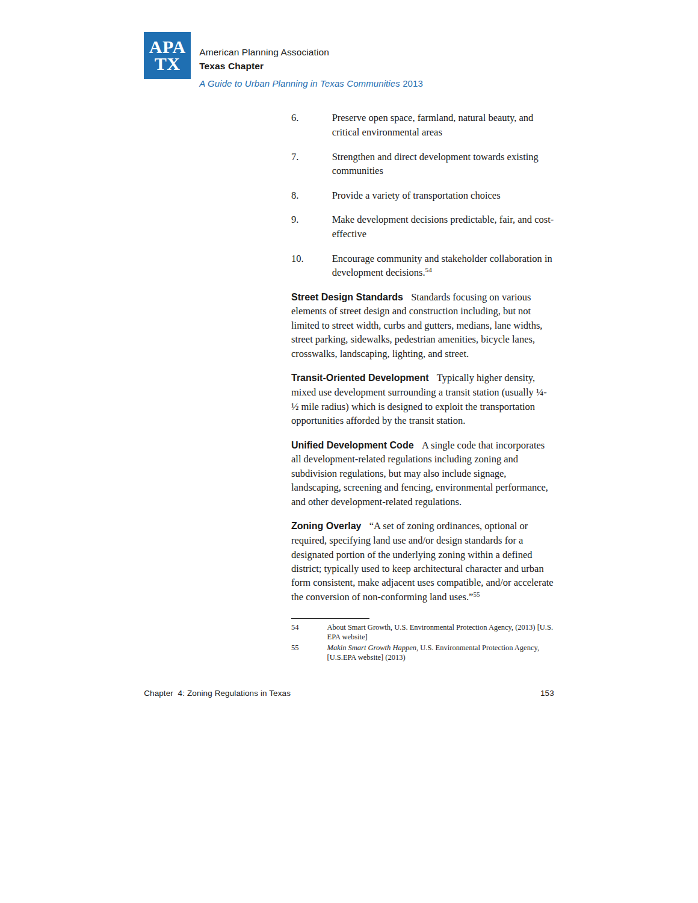APA TX
American Planning Association
Texas Chapter
A Guide to Urban Planning in Texas Communities 2013
6. Preserve open space, farmland, natural beauty, and critical environmental areas
7. Strengthen and direct development towards existing communities
8. Provide a variety of transportation choices
9. Make development decisions predictable, fair, and cost-effective
10. Encourage community and stakeholder collaboration in development decisions.54
Street Design Standards Standards focusing on various elements of street design and construction including, but not limited to street width, curbs and gutters, medians, lane widths, street parking, sidewalks, pedestrian amenities, bicycle lanes, crosswalks, landscaping, lighting, and street.
Transit-Oriented Development Typically higher density, mixed use development surrounding a transit station (usually ¼-½ mile radius) which is designed to exploit the transportation opportunities afforded by the transit station.
Unified Development Code A single code that incorporates all development-related regulations including zoning and subdivision regulations, but may also include signage, landscaping, screening and fencing, environmental performance, and other development-related regulations.
Zoning Overlay“A set of zoning ordinances, optional or required, specifying land use and/or design standards for a designated portion of the underlying zoning within a defined district; typically used to keep architectural character and urban form consistent, make adjacent uses compatible, and/or accelerate the conversion of non-conforming land uses.”55
54
About Smart Growth, U.S. Environmental Protection Agency, (2013) [U.S. EPA website]
55
Makin Smart Growth Happen, U.S. Environmental Protection Agency, [U.S.EPA website] (2013)
Chapter 4: Zoning Regulations in Texas
153